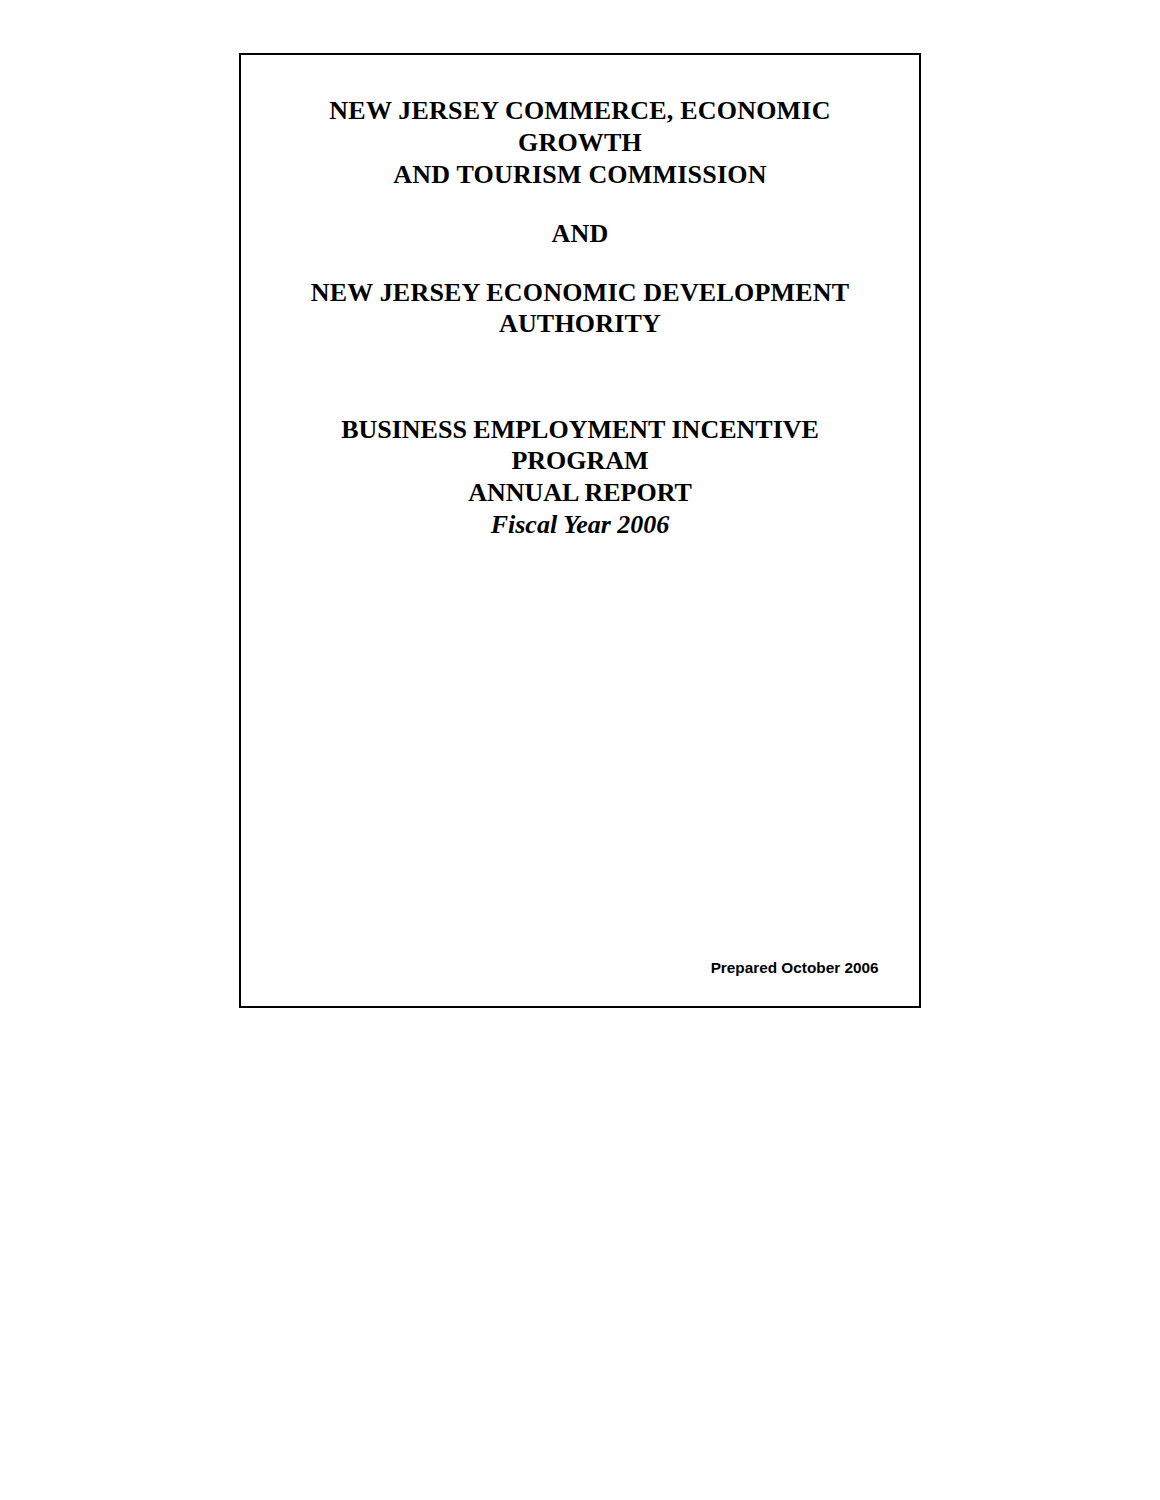NEW JERSEY COMMERCE, ECONOMIC GROWTH
AND TOURISM COMMISSION
AND
NEW JERSEY ECONOMIC DEVELOPMENT
AUTHORITY
BUSINESS EMPLOYMENT INCENTIVE PROGRAM
ANNUAL REPORT
Fiscal Year 2006
Prepared October 2006